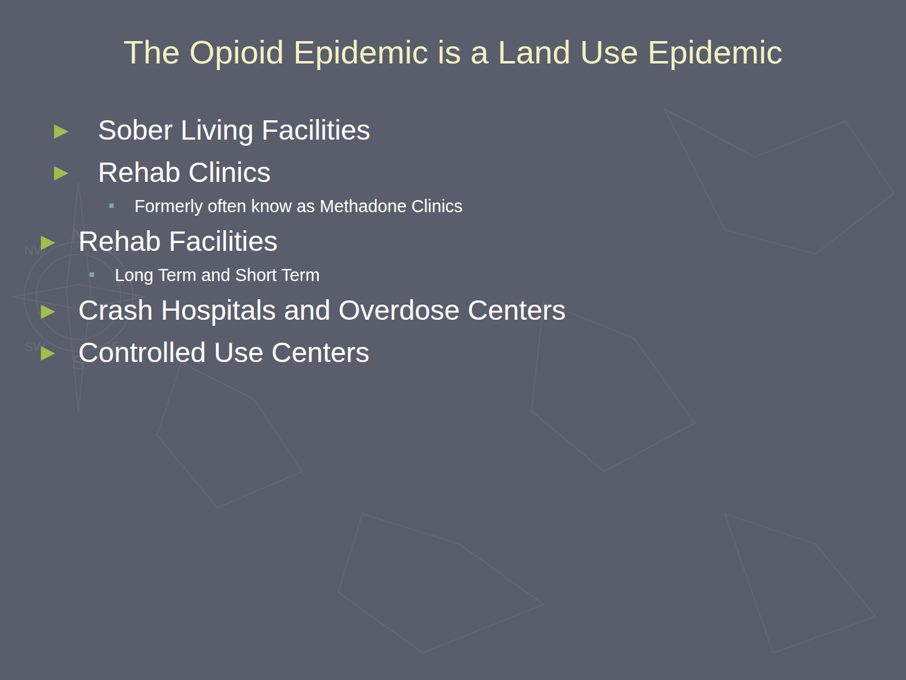N S SW SE NW NE
The Opioid Epidemic is a Land Use Epidemic
Sober Living Facilities
Rehab Clinics
Formerly often know as Methadone Clinics
Rehab Facilities
Long Term and Short Term
Crash Hospitals and Overdose Centers
Controlled Use Centers